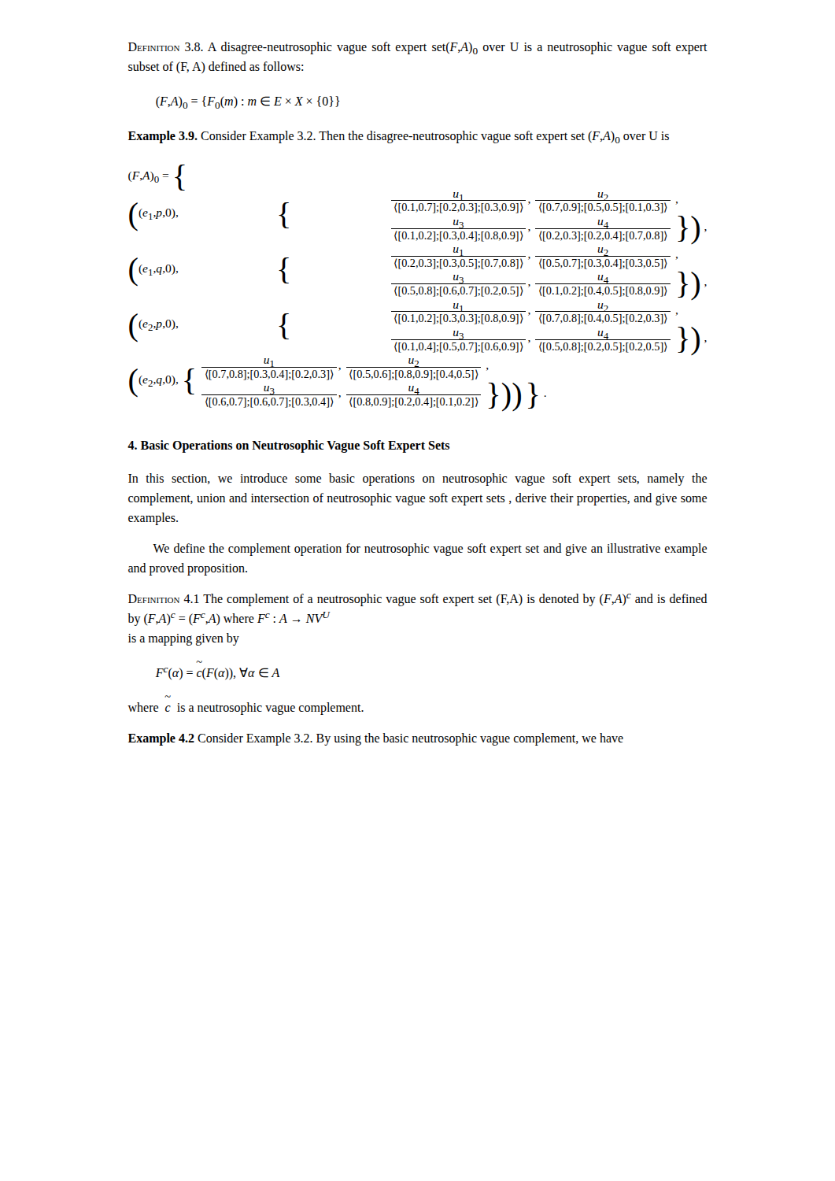Definition 3.8. A disagree-neutrosophic vague soft expert set(F,A)0 over U is a neutrosophic vague soft expert subset of (F, A) defined as follows:
(F,A)0 = {F0(m) : m ∈ E × X × {0}}
Example 3.9. Consider Example 3.2. Then the disagree-neutrosophic vague soft expert set (F,A)0 over U is
(F,A)0 = { ((e1,p,0), { u1⟨[0.1,0.7];[0.2,0.3];[0.3,0.9]⟩, u2⟨[0.7,0.9];[0.5,0.5];[0.1,0.3]⟩ , u3⟨[0.1,0.2];[0.3,0.4];[0.8,0.9]⟩, u4⟨[0.2,0.3];[0.2,0.4];[0.7,0.8]⟩ }) , ((e1,q,0), { u1⟨[0.2,0.3];[0.3,0.5];[0.7,0.8]⟩, u2⟨[0.5,0.7];[0.3,0.4];[0.3,0.5]⟩ , u3⟨[0.5,0.8];[0.6,0.7];[0.2,0.5]⟩, u4⟨[0.1,0.2];[0.4,0.5];[0.8,0.9]⟩ }) , ((e2,p,0), { u1⟨[0.1,0.2];[0.3,0.3];[0.8,0.9]⟩, u2⟨[0.7,0.8];[0.4,0.5];[0.2,0.3]⟩ , u3⟨[0.1,0.4];[0.5,0.7];[0.6,0.9]⟩, u4⟨[0.5,0.8];[0.2,0.5];[0.2,0.5]⟩ }) , ((e2,q,0), { u1⟨[0.7,0.8];[0.3,0.4];[0.2,0.3]⟩, u2⟨[0.5,0.6];[0.8,0.9];[0.4,0.5]⟩ , u3⟨[0.6,0.7];[0.6,0.7];[0.3,0.4]⟩, u4⟨[0.8,0.9];[0.2,0.4];[0.1,0.2]⟩ })) } .
4. Basic Operations on Neutrosophic Vague Soft Expert Sets
In this section, we introduce some basic operations on neutrosophic vague soft expert sets, namely the complement, union and intersection of neutrosophic vague soft expert sets , derive their properties, and give some examples.
We define the complement operation for neutrosophic vague soft expert set and give an illustrative example and proved proposition.
Definition 4.1 The complement of a neutrosophic vague soft expert set (F,A) is denoted by (F,A)c and is defined by (F,A)c = (Fc,A) where Fc : A → NVU
is a mapping given by
Fc(α) = c(F(α)), ∀α ∈ A
where c is a neutrosophic vague complement.
Example 4.2 Consider Example 3.2. By using the basic neutrosophic vague complement, we have